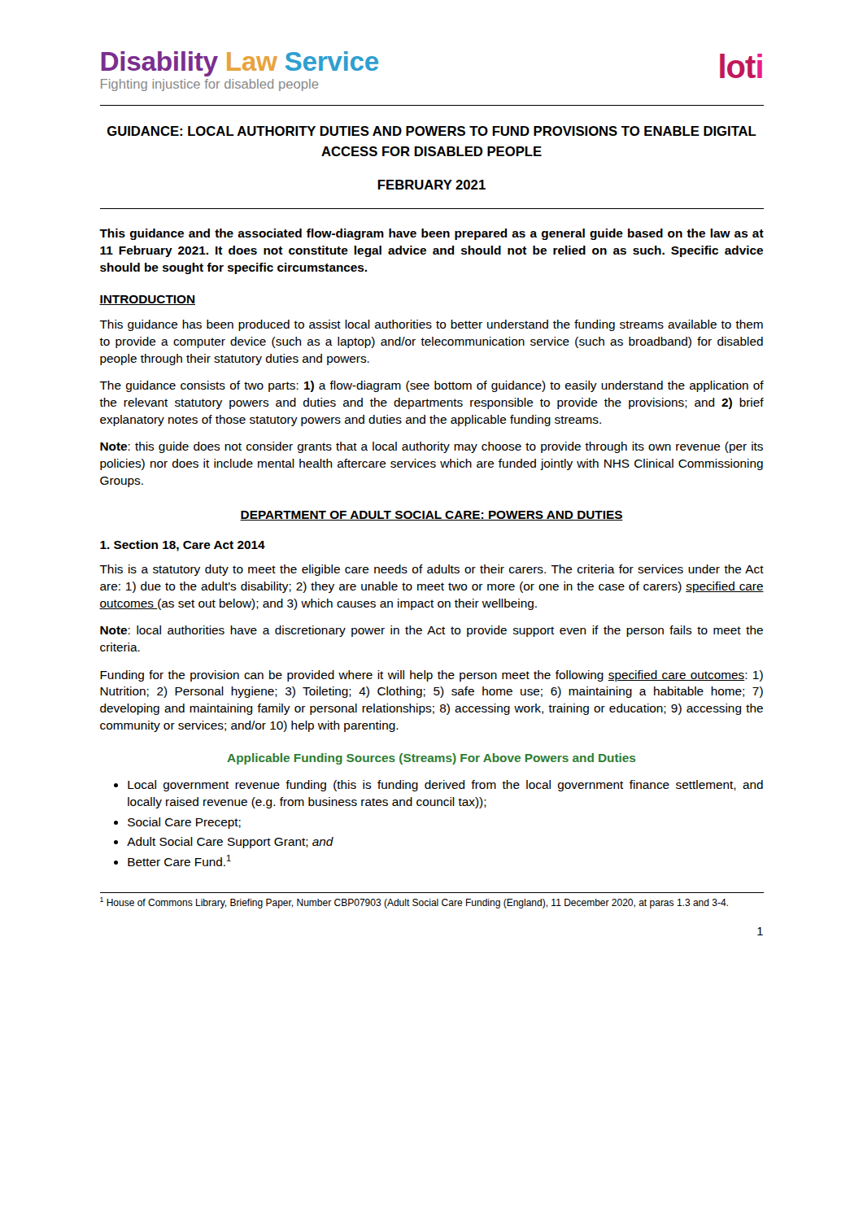Disability Law Service
Fighting injustice for disabled people
loti
Guidance: Local Authority Duties and Powers to Fund Provisions to Enable Digital Access for Disabled People
FEBRUARY 2021
This guidance and the associated flow-diagram have been prepared as a general guide based on the law as at 11 February 2021. It does not constitute legal advice and should not be relied on as such. Specific advice should be sought for specific circumstances.
Introduction
This guidance has been produced to assist local authorities to better understand the funding streams available to them to provide a computer device (such as a laptop) and/or telecommunication service (such as broadband) for disabled people through their statutory duties and powers.
The guidance consists of two parts: 1) a flow-diagram (see bottom of guidance) to easily understand the application of the relevant statutory powers and duties and the departments responsible to provide the provisions; and 2) brief explanatory notes of those statutory powers and duties and the applicable funding streams.
Note: this guide does not consider grants that a local authority may choose to provide through its own revenue (per its policies) nor does it include mental health aftercare services which are funded jointly with NHS Clinical Commissioning Groups.
Department of Adult Social Care: Powers and Duties
1. Section 18, Care Act 2014
This is a statutory duty to meet the eligible care needs of adults or their carers. The criteria for services under the Act are: 1) due to the adult's disability; 2) they are unable to meet two or more (or one in the case of carers) specified care outcomes (as set out below); and 3) which causes an impact on their wellbeing.
Note: local authorities have a discretionary power in the Act to provide support even if the person fails to meet the criteria.
Funding for the provision can be provided where it will help the person meet the following specified care outcomes: 1) Nutrition; 2) Personal hygiene; 3) Toileting; 4) Clothing; 5) safe home use; 6) maintaining a habitable home; 7) developing and maintaining family or personal relationships; 8) accessing work, training or education; 9) accessing the community or services; and/or 10) help with parenting.
Applicable Funding Sources (Streams) For Above Powers and Duties
Local government revenue funding (this is funding derived from the local government finance settlement, and locally raised revenue (e.g. from business rates and council tax));
Social Care Precept;
Adult Social Care Support Grant; and
Better Care Fund.1
1 House of Commons Library, Briefing Paper, Number CBP07903 (Adult Social Care Funding (England), 11 December 2020, at paras 1.3 and 3-4.
1